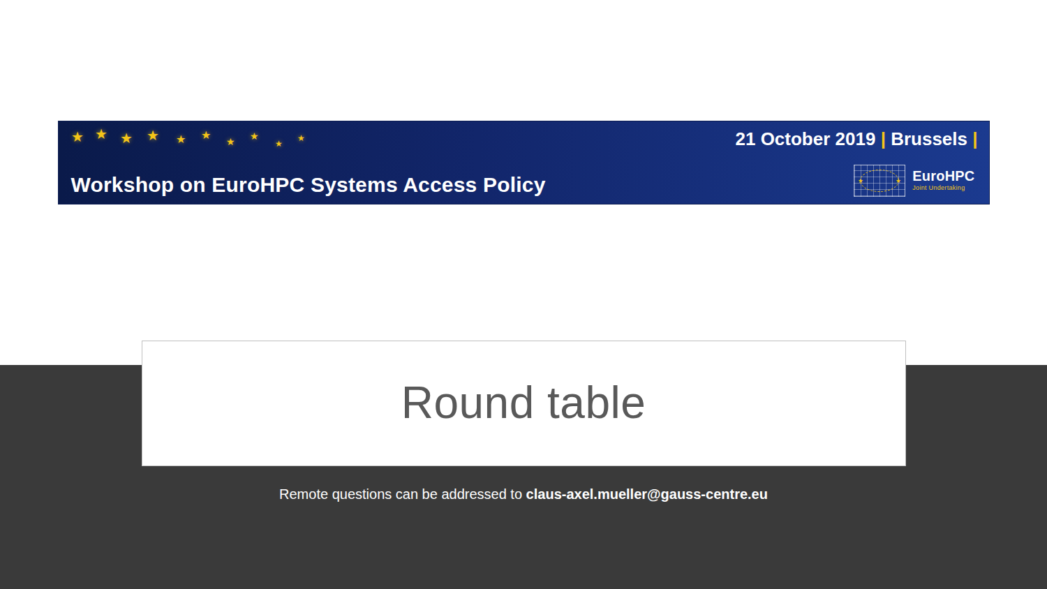★★★★★ ★★★★★
Workshop on EuroHPC Systems Access Policy
21 October 2019 | Brussels |
EuroHPC Joint Undertaking
Round table
Remote questions can be addressed to claus-axel.mueller@gauss-centre.eu